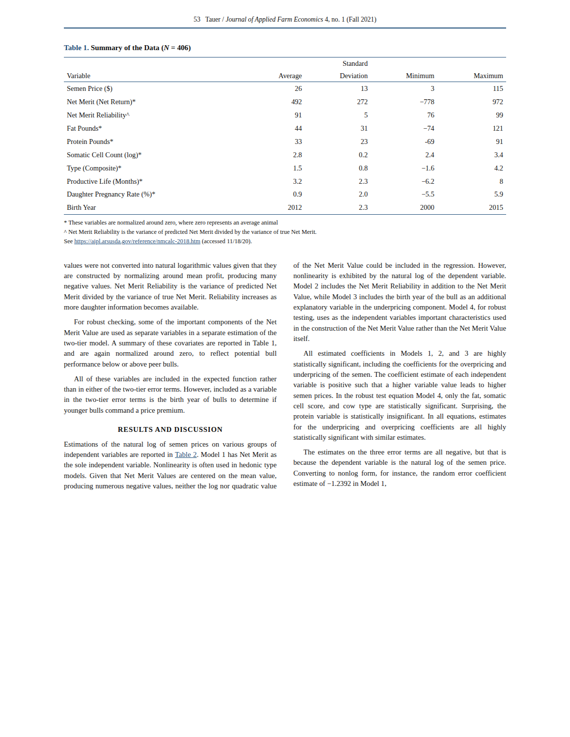53 Tauer / Journal of Applied Farm Economics 4, no. 1 (Fall 2021)
Table 1. Summary of the Data (N = 406)
| | | Standard | | |
| --- | --- | --- | --- | --- |
| Variable | Average | Deviation | Minimum | Maximum |
| Semen Price ($) | 26 | 13 | 3 | 115 |
| Net Merit (Net Return)* | 492 | 272 | −778 | 972 |
| Net Merit Reliability^ | 91 | 5 | 76 | 99 |
| Fat Pounds* | 44 | 31 | −74 | 121 |
| Protein Pounds* | 33 | 23 | -69 | 91 |
| Somatic Cell Count (log)* | 2.8 | 0.2 | 2.4 | 3.4 |
| Type (Composite)* | 1.5 | 0.8 | −1.6 | 4.2 |
| Productive Life (Months)* | 3.2 | 2.3 | −6.2 | 8 |
| Daughter Pregnancy Rate (%)* | 0.9 | 2.0 | −5.5 | 5.9 |
| Birth Year | 2012 | 2.3 | 2000 | 2015 |
* These variables are normalized around zero, where zero represents an average animal
^ Net Merit Reliability is the variance of predicted Net Merit divided by the variance of true Net Merit.
See https://aipl.arsusda.gov/reference/nmcalc-2018.htm (accessed 11/18/20).
values were not converted into natural logarithmic values given that they are constructed by normalizing around mean profit, producing many negative values. Net Merit Reliability is the variance of predicted Net Merit divided by the variance of true Net Merit. Reliability increases as more daughter information becomes available.
For robust checking, some of the important components of the Net Merit Value are used as separate variables in a separate estimation of the two-tier model. A summary of these covariates are reported in Table 1, and are again normalized around zero, to reflect potential bull performance below or above peer bulls.
All of these variables are included in the expected function rather than in either of the two-tier error terms. However, included as a variable in the two-tier error terms is the birth year of bulls to determine if younger bulls command a price premium.
RESULTS AND DISCUSSION
Estimations of the natural log of semen prices on various groups of independent variables are reported in Table 2. Model 1 has Net Merit as the sole independent variable. Nonlinearity is often used in hedonic type models. Given that Net Merit Values are centered on the mean value, producing numerous negative values, neither the log nor quadratic value of the Net Merit Value could be included in the regression. However, nonlinearity is exhibited by the natural log of the dependent variable. Model 2 includes the Net Merit Reliability in addition to the Net Merit Value, while Model 3 includes the birth year of the bull as an additional explanatory variable in the underpricing component. Model 4, for robust testing, uses as the independent variables important characteristics used in the construction of the Net Merit Value rather than the Net Merit Value itself.
All estimated coefficients in Models 1, 2, and 3 are highly statistically significant, including the coefficients for the overpricing and underpricing of the semen. The coefficient estimate of each independent variable is positive such that a higher variable value leads to higher semen prices. In the robust test equation Model 4, only the fat, somatic cell score, and cow type are statistically significant. Surprising, the protein variable is statistically insignificant. In all equations, estimates for the underpricing and overpricing coefficients are all highly statistically significant with similar estimates.
The estimates on the three error terms are all negative, but that is because the dependent variable is the natural log of the semen price. Converting to nonlog form, for instance, the random error coefficient estimate of −1.2392 in Model 1,